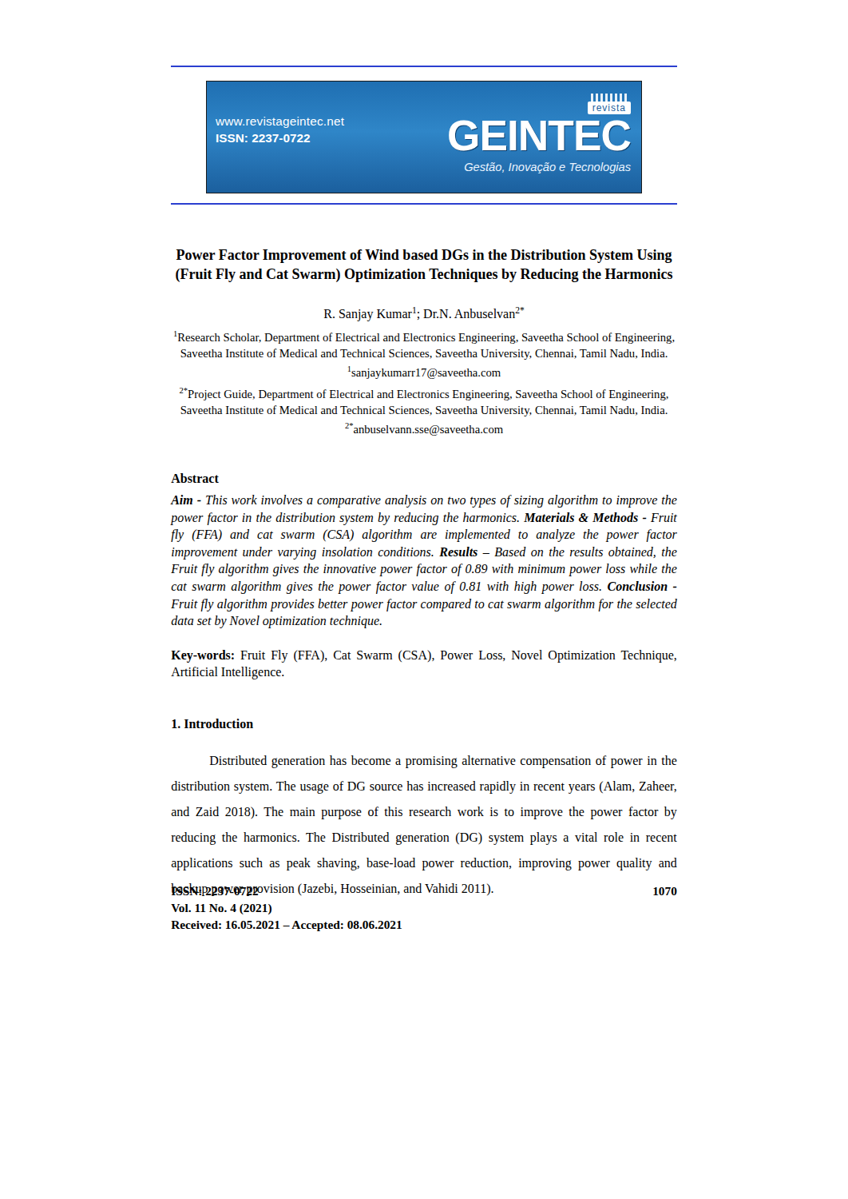www.revistageintec.net
ISSN: 2237-0722
revista
GEINTEC
Gestão, Inovação e Tecnologias
Power Factor Improvement of Wind based DGs in the Distribution System Using (Fruit Fly and Cat Swarm) Optimization Techniques by Reducing the Harmonics
R. Sanjay Kumar1; Dr.N. Anbuselvan2*
1Research Scholar, Department of Electrical and Electronics Engineering, Saveetha School of Engineering, Saveetha Institute of Medical and Technical Sciences, Saveetha University, Chennai, Tamil Nadu, India.
1sanjaykumarr17@saveetha.com
2*Project Guide, Department of Electrical and Electronics Engineering, Saveetha School of Engineering, Saveetha Institute of Medical and Technical Sciences, Saveetha University, Chennai, Tamil Nadu, India.
2*anbuselvann.sse@saveetha.com
Abstract
Aim - This work involves a comparative analysis on two types of sizing algorithm to improve the power factor in the distribution system by reducing the harmonics. Materials & Methods - Fruit fly (FFA) and cat swarm (CSA) algorithm are implemented to analyze the power factor improvement under varying insolation conditions. Results – Based on the results obtained, the Fruit fly algorithm gives the innovative power factor of 0.89 with minimum power loss while the cat swarm algorithm gives the power factor value of 0.81 with high power loss. Conclusion - Fruit fly algorithm provides better power factor compared to cat swarm algorithm for the selected data set by Novel optimization technique.
Key-words: Fruit Fly (FFA), Cat Swarm (CSA), Power Loss, Novel Optimization Technique, Artificial Intelligence.
1. Introduction
Distributed generation has become a promising alternative compensation of power in the distribution system. The usage of DG source has increased rapidly in recent years (Alam, Zaheer, and Zaid 2018). The main purpose of this research work is to improve the power factor by reducing the harmonics. The Distributed generation (DG) system plays a vital role in recent applications such as peak shaving, base-load power reduction, improving power quality and backup power provision (Jazebi, Hosseinian, and Vahidi 2011).
ISSN: 2237-0722
Vol. 11 No. 4 (2021)
Received: 16.05.2021 – Accepted: 08.06.2021
1070